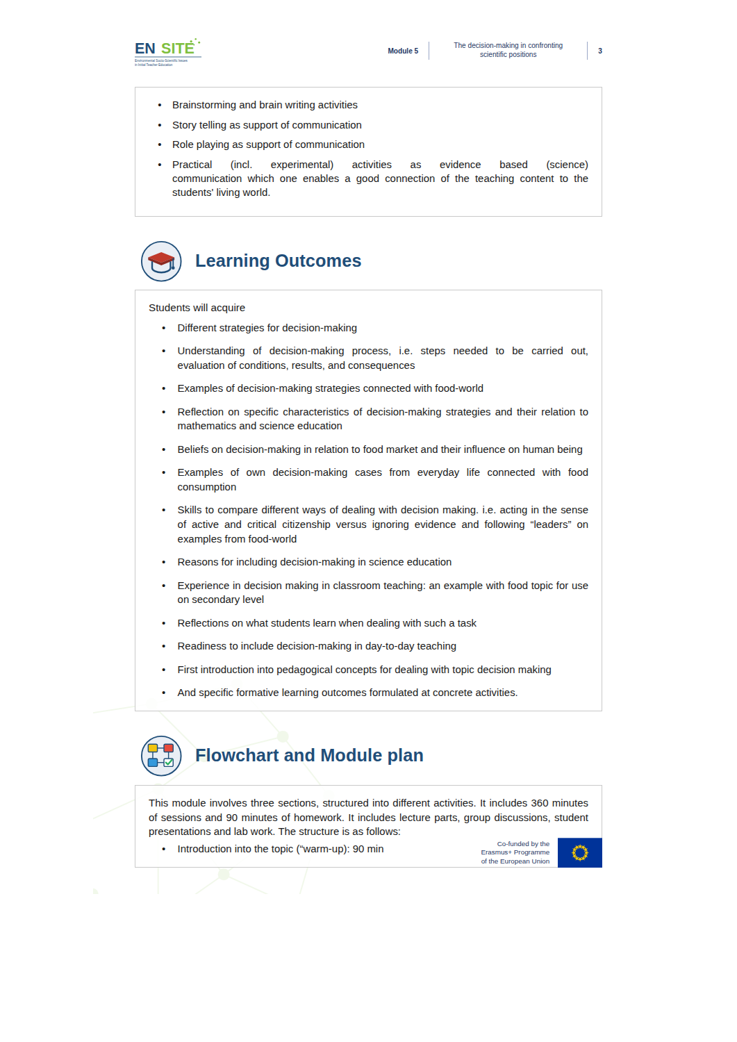EN SITE Environmental Socio-Scientific Issues in Initial Teacher Education
Module 5
The decision-making in confronting scientific positions
3
Brainstorming and brain writing activities
Story telling as support of communication
Role playing as support of communication
Practical(incl. experimental) activities as evidence based(science) communication which one enables a good connection of the teaching content to the students' living world.
Learning Outcomes
Students will acquire
Different strategies for decision-making
Understanding of decision-making process, i.e. steps needed to be carried out, evaluation of conditions, results, and consequences
Examples of decision-making strategies connected with food-world
Reflection on specific characteristics of decision-making strategies and their relation to mathematics and science education
Beliefs on decision-making in relation to food market and their influence on human being
Examples of own decision-making cases from everyday life connected with food consumption
Skills to compare different ways of dealing with decision making. i.e. acting in the sense of active and critical citizenship versus ignoring evidence and following “leaders” on examples from food-world
Reasons for including decision-making in science education
Experience in decision making in classroom teaching: an example with food topic for use on secondary level
Reflections on what students learn when dealing with such a task
Readiness to include decision-making in day-to-day teaching
First introduction into pedagogical concepts for dealing with topic decision making
And specific formative learning outcomes formulated at concrete activities.
Flowchart and Module plan
This module involves three sections, structured into different activities. It includes 360 minutes of sessions and 90 minutes of homework. It includes lecture parts, group discussions, student presentations and lab work. The structure is as follows:
Introduction into the topic (“warm-up): 90 min
Co-funded by the
Erasmus+ Programme
of the European Union